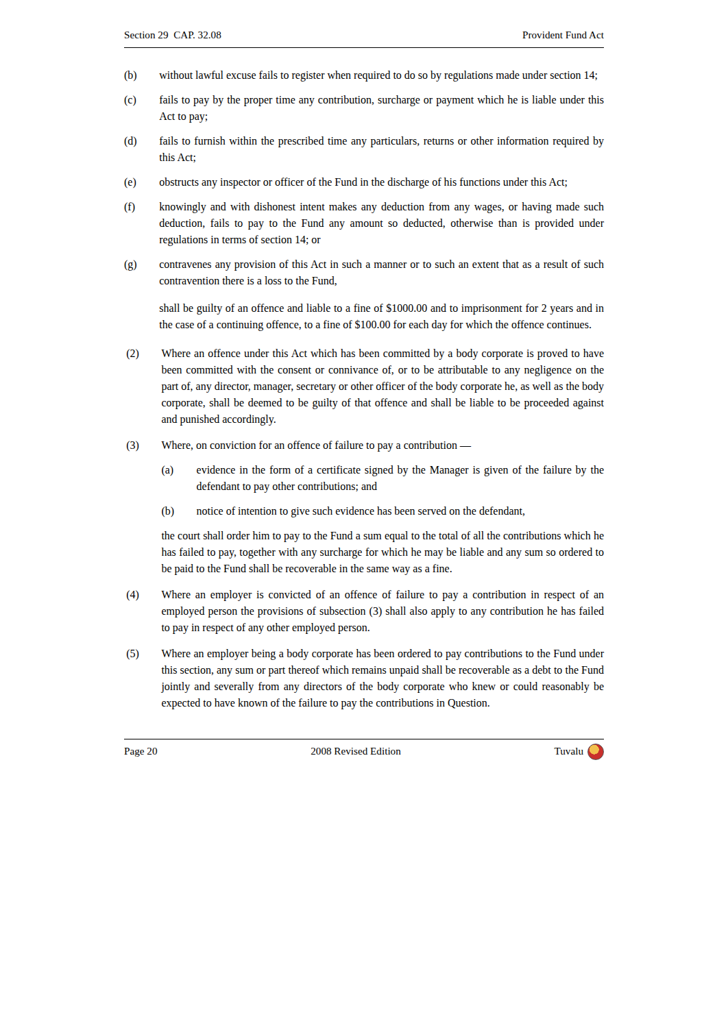Section 29 CAP. 32.08
Provident Fund Act
(b) without lawful excuse fails to register when required to do so by regulations made under section 14;
(c) fails to pay by the proper time any contribution, surcharge or payment which he is liable under this Act to pay;
(d) fails to furnish within the prescribed time any particulars, returns or other information required by this Act;
(e) obstructs any inspector or officer of the Fund in the discharge of his functions under this Act;
(f) knowingly and with dishonest intent makes any deduction from any wages, or having made such deduction, fails to pay to the Fund any amount so deducted, otherwise than is provided under regulations in terms of section 14; or
(g) contravenes any provision of this Act in such a manner or to such an extent that as a result of such contravention there is a loss to the Fund,
shall be guilty of an offence and liable to a fine of $1000.00 and to imprisonment for 2 years and in the case of a continuing offence, to a fine of $100.00 for each day for which the offence continues.
(2) Where an offence under this Act which has been committed by a body corporate is proved to have been committed with the consent or connivance of, or to be attributable to any negligence on the part of, any director, manager, secretary or other officer of the body corporate he, as well as the body corporate, shall be deemed to be guilty of that offence and shall be liable to be proceeded against and punished accordingly.
(3) Where, on conviction for an offence of failure to pay a contribution —
(a) evidence in the form of a certificate signed by the Manager is given of the failure by the defendant to pay other contributions; and
(b) notice of intention to give such evidence has been served on the defendant,
the court shall order him to pay to the Fund a sum equal to the total of all the contributions which he has failed to pay, together with any surcharge for which he may be liable and any sum so ordered to be paid to the Fund shall be recoverable in the same way as a fine.
(4) Where an employer is convicted of an offence of failure to pay a contribution in respect of an employed person the provisions of subsection (3) shall also apply to any contribution he has failed to pay in respect of any other employed person.
(5) Where an employer being a body corporate has been ordered to pay contributions to the Fund under this section, any sum or part thereof which remains unpaid shall be recoverable as a debt to the Fund jointly and severally from any directors of the body corporate who knew or could reasonably be expected to have known of the failure to pay the contributions in Question.
Page 20
2008 Revised Edition
Tuvalu